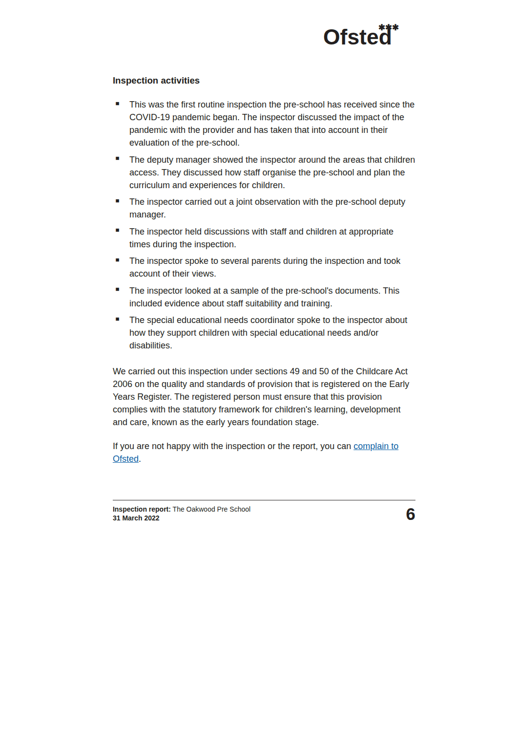Inspection activities
This was the first routine inspection the pre-school has received since the COVID-19 pandemic began. The inspector discussed the impact of the pandemic with the provider and has taken that into account in their evaluation of the pre-school.
The deputy manager showed the inspector around the areas that children access. They discussed how staff organise the pre-school and plan the curriculum and experiences for children.
The inspector carried out a joint observation with the pre-school deputy manager.
The inspector held discussions with staff and children at appropriate times during the inspection.
The inspector spoke to several parents during the inspection and took account of their views.
The inspector looked at a sample of the pre-school's documents. This included evidence about staff suitability and training.
The special educational needs coordinator spoke to the inspector about how they support children with special educational needs and/or disabilities.
We carried out this inspection under sections 49 and 50 of the Childcare Act 2006 on the quality and standards of provision that is registered on the Early Years Register. The registered person must ensure that this provision complies with the statutory framework for children's learning, development and care, known as the early years foundation stage.
If you are not happy with the inspection or the report, you can complain to Ofsted.
Inspection report: The Oakwood Pre School
31 March 2022
6